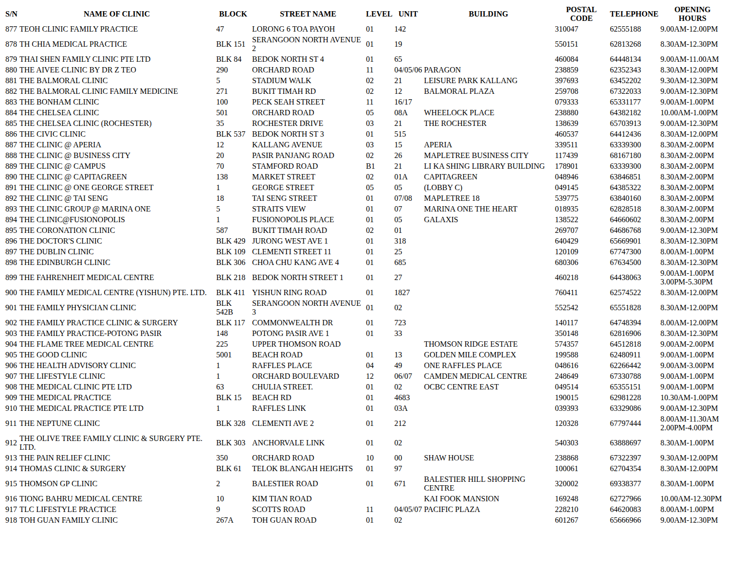| S/N | NAME OF CLINIC | BLOCK | STREET NAME | LEVEL | UNIT | BUILDING | POSTAL CODE | TELEPHONE | OPENING HOURS |
| --- | --- | --- | --- | --- | --- | --- | --- | --- | --- |
| 877 | TEOH CLINIC FAMILY PRACTICE | 47 | LORONG 6 TOA PAYOH | 01 | 142 | | 310047 | 62555188 | 9.00AM-12.00PM |
| 878 | TH CHIA MEDICAL PRACTICE | BLK 151 | SERANGOON NORTH AVENUE 2 | 01 | 19 | | 550151 | 62813268 | 8.30AM-12.30PM |
| 879 | THAI SHEN FAMILY CLINIC PTE LTD | BLK 84 | BEDOK NORTH ST 4 | 01 | 65 | | 460084 | 64448134 | 9.00AM-11.00AM |
| 880 | THE AIVEE CLINIC BY DR Z TEO | 290 | ORCHARD ROAD | 11 | 04/05/06 | PARAGON | 238859 | 62352343 | 8.30AM-12.00PM |
| 881 | THE BALMORAL CLINIC | 5 | STADIUM WALK | 02 | 21 | LEISURE PARK KALLANG | 397693 | 63452202 | 9.30AM-12.30PM |
| 882 | THE BALMORAL CLINIC FAMILY MEDICINE | 271 | BUKIT TIMAH RD | 02 | 12 | BALMORAL PLAZA | 259708 | 67322033 | 9.00AM-12.30PM |
| 883 | THE BONHAM CLINIC | 100 | PECK SEAH STREET | 11 | 16/17 | | 079333 | 65331177 | 9.00AM-1.00PM |
| 884 | THE CHELSEA CLINIC | 501 | ORCHARD ROAD | 05 | 08A | WHEELOCK PLACE | 238880 | 64382182 | 10.00AM-1.00PM |
| 885 | THE CHELSEA CLINIC (ROCHESTER) | 35 | ROCHESTER DRIVE | 03 | 21 | THE ROCHESTER | 138639 | 65703913 | 9.00AM-12.30PM |
| 886 | THE CIVIC CLINIC | BLK 537 | BEDOK NORTH ST 3 | 01 | 515 | | 460537 | 64412436 | 8.30AM-12.00PM |
| 887 | THE CLINIC @ APERIA | 12 | KALLANG AVENUE | 03 | 15 | APERIA | 339511 | 63339300 | 8.30AM-2.00PM |
| 888 | THE CLINIC @ BUSINESS CITY | 20 | PASIR PANJANG ROAD | 02 | 26 | MAPLETREE BUSINESS CITY | 117439 | 68167180 | 8.30AM-2.00PM |
| 889 | THE CLINIC @ CAMPUS | 70 | STAMFORD ROAD | B1 | 21 | LI KA SHING LIBRARY BUILDING | 178901 | 63339300 | 8.30AM-2.00PM |
| 890 | THE CLINIC @ CAPITAGREEN | 138 | MARKET STREET | 02 | 01A | CAPITAGREEN | 048946 | 63846851 | 8.30AM-2.00PM |
| 891 | THE CLINIC @ ONE GEORGE STREET | 1 | GEORGE STREET | 05 | 05 | (LOBBY C) | 049145 | 64385322 | 8.30AM-2.00PM |
| 892 | THE CLINIC @ TAI SENG | 18 | TAI SENG STREET | 01 | 07/08 | MAPLETREE 18 | 539775 | 63840160 | 8.30AM-2.00PM |
| 893 | THE CLINIC GROUP @ MARINA ONE | 5 | STRAITS VIEW | 01 | 07 | MARINA ONE THE HEART | 018935 | 62828518 | 8.30AM-2.00PM |
| 894 | THE CLINIC@FUSIONOPOLIS | 1 | FUSIONOPOLIS PLACE | 01 | 05 | GALAXIS | 138522 | 64660602 | 8.30AM-2.00PM |
| 895 | THE CORONATION CLINIC | 587 | BUKIT TIMAH ROAD | 02 | 01 | | 269707 | 64686768 | 9.00AM-12.30PM |
| 896 | THE DOCTOR'S CLINIC | BLK 429 | JURONG WEST AVE 1 | 01 | 318 | | 640429 | 65669901 | 8.30AM-12.30PM |
| 897 | THE DUBLIN CLINIC | BLK 109 | CLEMENTI STREET 11 | 01 | 25 | | 120109 | 67747300 | 8.00AM-1.00PM |
| 898 | THE EDINBURGH CLINIC | BLK 306 | CHOA CHU KANG AVE 4 | 01 | 685 | | 680306 | 67634500 | 8.30AM-12.30PM |
| 899 | THE FAHRENHEIT MEDICAL CENTRE | BLK 218 | BEDOK NORTH STREET 1 | 01 | 27 | | 460218 | 64438063 | 9.00AM-1.00PM 3.00PM-5.30PM |
| 900 | THE FAMILY MEDICAL CENTRE (YISHUN) PTE. LTD. | BLK 411 | YISHUN RING ROAD | 01 | 1827 | | 760411 | 62574522 | 8.30AM-12.00PM |
| 901 | THE FAMILY PHYSICIAN CLINIC | BLK 542B | SERANGOON NORTH AVENUE 3 | 01 | 02 | | 552542 | 65551828 | 8.30AM-12.00PM |
| 902 | THE FAMILY PRACTICE CLINIC & SURGERY | BLK 117 | COMMONWEALTH DR | 01 | 723 | | 140117 | 64748394 | 8.00AM-12.00PM |
| 903 | THE FAMILY PRACTICE-POTONG PASIR | 148 | POTONG PASIR AVE 1 | 01 | 33 | | 350148 | 62816906 | 8.30AM-12.30PM |
| 904 | THE FLAME TREE MEDICAL CENTRE | 225 | UPPER THOMSON ROAD | | | THOMSON RIDGE ESTATE | 574357 | 64512818 | 9.00AM-2.00PM |
| 905 | THE GOOD CLINIC | 5001 | BEACH ROAD | 01 | 13 | GOLDEN MILE COMPLEX | 199588 | 62480911 | 9.00AM-1.00PM |
| 906 | THE HEALTH ADVISORY CLINIC | 1 | RAFFLES PLACE | 04 | 49 | ONE RAFFLES PLACE | 048616 | 62266442 | 9.00AM-3.00PM |
| 907 | THE LIFESTYLE CLINIC | 1 | ORCHARD BOULEVARD | 12 | 06/07 | CAMDEN MEDICAL CENTRE | 248649 | 67330788 | 9.00AM-1.00PM |
| 908 | THE MEDICAL CLINIC PTE LTD | 63 | CHULIA STREET. | 01 | 02 | OCBC CENTRE EAST | 049514 | 65355151 | 9.00AM-1.00PM |
| 909 | THE MEDICAL PRACTICE | BLK 15 | BEACH RD | 01 | 4683 | | 190015 | 62981228 | 10.30AM-1.00PM |
| 910 | THE MEDICAL PRACTICE PTE LTD | 1 | RAFFLES LINK | 01 | 03A | | 039393 | 63329086 | 9.00AM-12.30PM |
| 911 | THE NEPTUNE CLINIC | BLK 328 | CLEMENTI AVE 2 | 01 | 212 | | 120328 | 67797444 | 8.00AM-11.30AM 2.00PM-4.00PM |
| 912 | THE OLIVE TREE FAMILY CLINIC & SURGERY PTE. LTD. | BLK 303 | ANCHORVALE LINK | 01 | 02 | | 540303 | 63888697 | 8.30AM-1.00PM |
| 913 | THE PAIN RELIEF CLINIC | 350 | ORCHARD ROAD | 10 | 00 | SHAW HOUSE | 238868 | 67322397 | 9.30AM-12.00PM |
| 914 | THOMAS CLINIC & SURGERY | BLK 61 | TELOK BLANGAH HEIGHTS | 01 | 97 | | 100061 | 62704354 | 8.30AM-12.00PM |
| 915 | THOMSON GP CLINIC | 2 | BALESTIER ROAD | 01 | 671 | BALESTIER HILL SHOPPING CENTRE | 320002 | 69338377 | 8.30AM-1.00PM |
| 916 | TIONG BAHRU MEDICAL CENTRE | 10 | KIM TIAN ROAD | | | KAI FOOK MANSION | 169248 | 62727966 | 10.00AM-12.30PM |
| 917 | TLC LIFESTYLE PRACTICE | 9 | SCOTTS ROAD | 11 | 04/05/07 | PACIFIC PLAZA | 228210 | 64620083 | 8.00AM-1.00PM |
| 918 | TOH GUAN FAMILY CLINIC | 267A | TOH GUAN ROAD | 01 | 02 | | 601267 | 65666966 | 9.00AM-12.30PM |